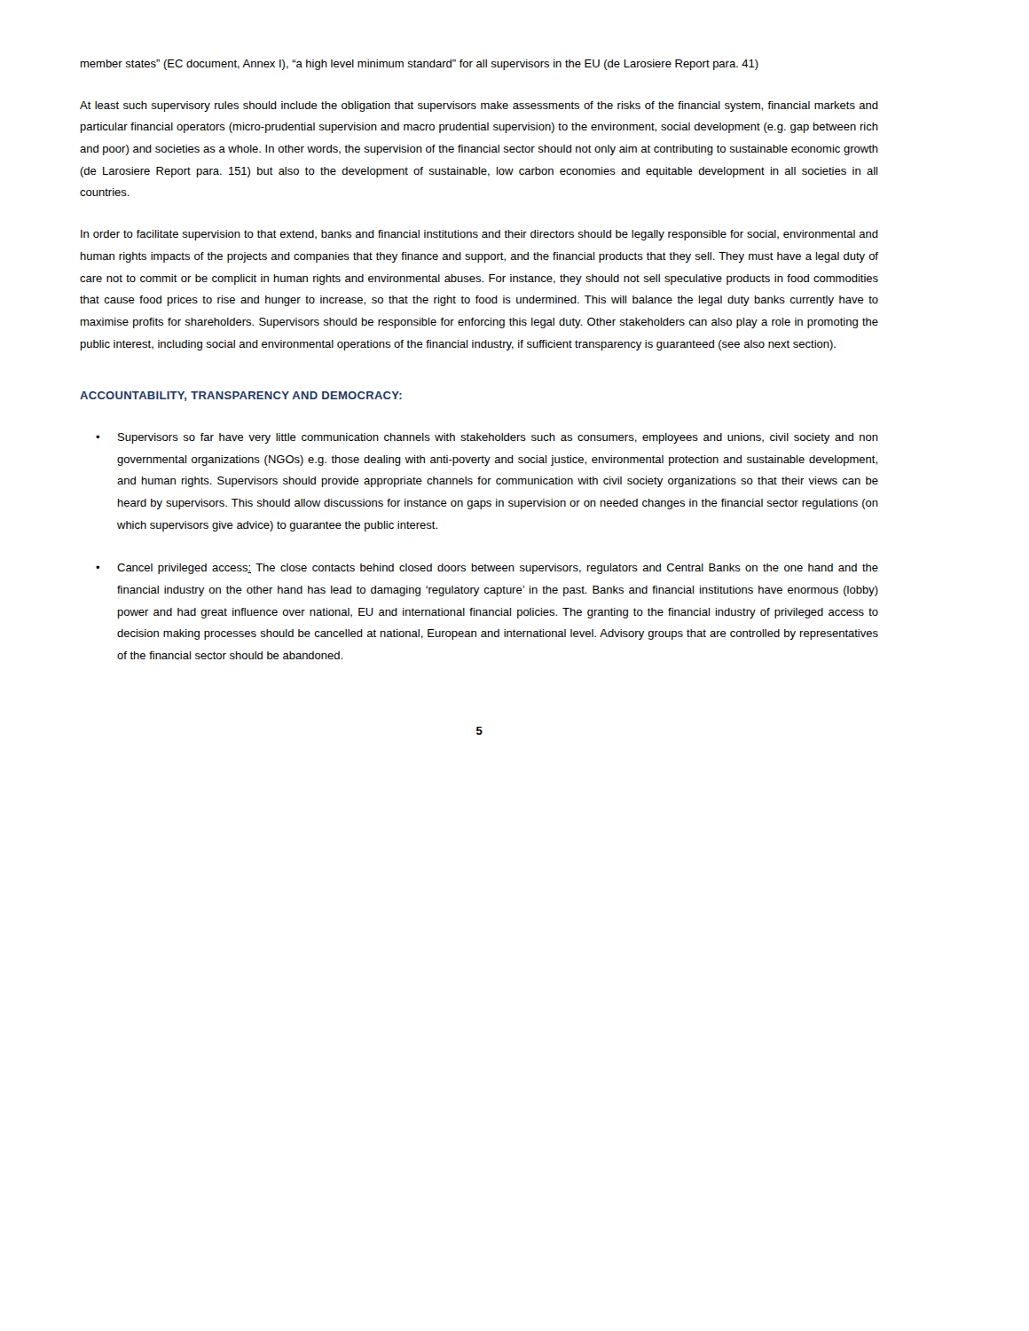member states” (EC document, Annex I), “a high level minimum standard” for all supervisors in the EU (de Larosiere Report para. 41)
At least such supervisory rules should include the obligation that supervisors make assessments of the risks of the financial system, financial markets and particular financial operators (micro-prudential supervision and macro prudential supervision) to the environment, social development (e.g. gap between rich and poor) and societies as a whole. In other words, the supervision of the financial sector should not only aim at contributing to sustainable economic growth (de Larosiere Report para. 151) but also to the development of sustainable, low carbon economies and equitable development in all societies in all countries.
In order to facilitate supervision to that extend, banks and financial institutions and their directors should be legally responsible for social, environmental and human rights impacts of the projects and companies that they finance and support, and the financial products that they sell. They must have a legal duty of care not to commit or be complicit in human rights and environmental abuses. For instance, they should not sell speculative products in food commodities that cause food prices to rise and hunger to increase, so that the right to food is undermined. This will balance the legal duty banks currently have to maximise profits for shareholders. Supervisors should be responsible for enforcing this legal duty. Other stakeholders can also play a role in promoting the public interest, including social and environmental operations of the financial industry, if sufficient transparency is guaranteed (see also next section).
ACCOUNTABILITY, TRANSPARENCY AND DEMOCRACY:
Supervisors so far have very little communication channels with stakeholders such as consumers, employees and unions, civil society and non governmental organizations (NGOs) e.g. those dealing with anti-poverty and social justice, environmental protection and sustainable development, and human rights. Supervisors should provide appropriate channels for communication with civil society organizations so that their views can be heard by supervisors. This should allow discussions for instance on gaps in supervision or on needed changes in the financial sector regulations (on which supervisors give advice) to guarantee the public interest.
Cancel privileged access: The close contacts behind closed doors between supervisors, regulators and Central Banks on the one hand and the financial industry on the other hand has lead to damaging ‘regulatory capture’ in the past. Banks and financial institutions have enormous (lobby) power and had great influence over national, EU and international financial policies. The granting to the financial industry of privileged access to decision making processes should be cancelled at national, European and international level. Advisory groups that are controlled by representatives of the financial sector should be abandoned.
5